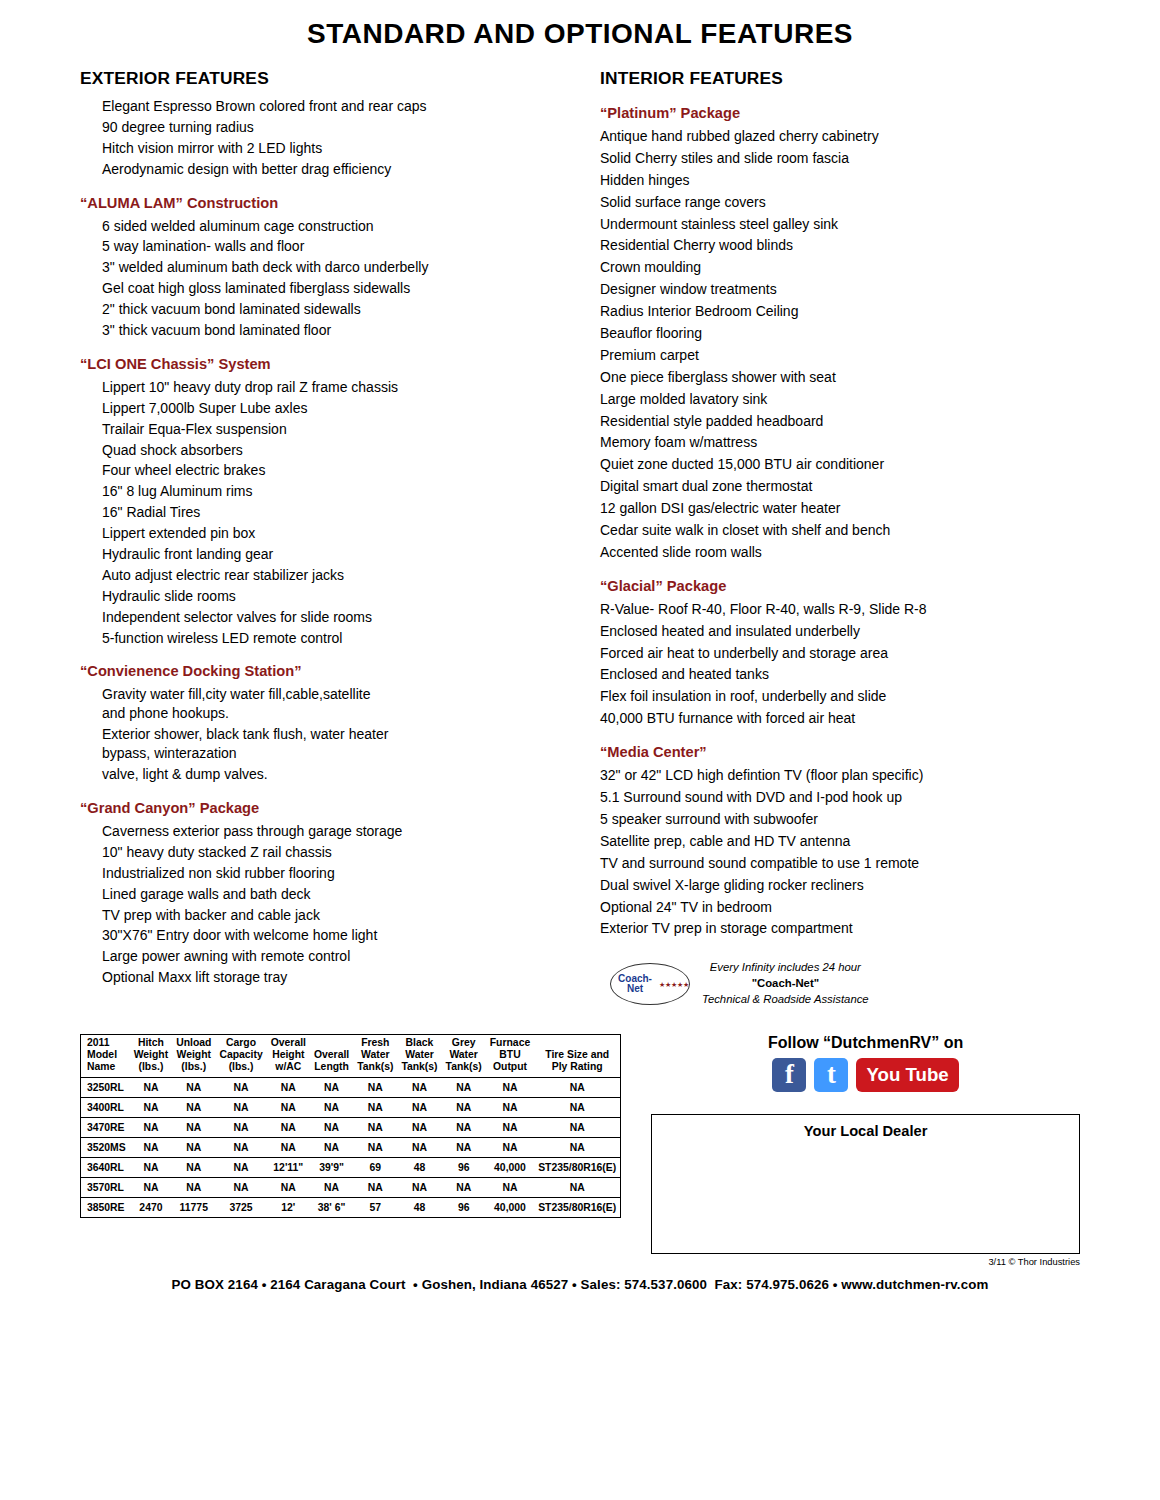STANDARD AND OPTIONAL FEATURES
EXTERIOR FEATURES
Elegant Espresso Brown colored front and rear caps
90 degree turning radius
Hitch vision mirror with 2 LED lights
Aerodynamic design with better drag efficiency
“ALUMA LAM” Construction
6 sided welded aluminum cage construction
5 way lamination- walls and floor
3" welded aluminum bath deck with darco underbelly
Gel coat high gloss laminated fiberglass sidewalls
2" thick vacuum bond laminated sidewalls
3" thick vacuum bond laminated floor
“LCI ONE Chassis” System
Lippert 10" heavy duty drop rail Z frame chassis
Lippert 7,000lb Super Lube axles
Trailair Equa-Flex suspension
Quad shock absorbers
Four wheel electric brakes
16" 8 lug Aluminum rims
16" Radial Tires
Lippert extended pin box
Hydraulic front landing gear
Auto adjust electric rear stabilizer jacks
Hydraulic slide rooms
Independent selector valves for slide rooms
5-function wireless LED remote control
“Convienence Docking Station”
Gravity water fill,city water fill,cable,satellite
and phone hookups.
Exterior shower, black tank flush, water heater
bypass, winterazation
valve, light & dump valves.
“Grand Canyon” Package
Caverness exterior pass through garage storage
10" heavy duty stacked Z rail chassis
Industrialized non skid rubber flooring
Lined garage walls and bath deck
TV prep with backer and cable jack
30"X76" Entry door with welcome home light
Large power awning with remote control
Optional Maxx lift storage tray
INTERIOR FEATURES
“Platinum” Package
Antique hand rubbed glazed cherry cabinetry
Solid Cherry stiles and slide room fascia
Hidden hinges
Solid surface range covers
Undermount stainless steel galley sink
Residential Cherry wood blinds
Crown moulding
Designer window treatments
Radius Interior Bedroom Ceiling
Beauflor flooring
Premium carpet
One piece fiberglass shower with seat
Large molded lavatory sink
Residential style padded headboard
Memory foam w/mattress
Quiet zone ducted 15,000 BTU air conditioner
Digital smart dual zone thermostat
12 gallon DSI gas/electric water heater
Cedar suite walk in closet with shelf and bench
Accented slide room walls
“Glacial” Package
R-Value- Roof R-40, Floor R-40, walls R-9, Slide R-8
Enclosed heated and insulated underbelly
Forced air heat to underbelly and storage area
Enclosed and heated tanks
Flex foil insulation in roof, underbelly and slide
40,000 BTU furnance with forced air heat
“Media Center”
32" or 42" LCD high defintion TV (floor plan specific)
5.1 Surround sound with DVD and I-pod hook up
5 speaker surround with subwoofer
Satellite prep, cable and HD TV antenna
TV and surround sound compatible to use 1 remote
Dual swivel X-large gliding rocker recliners
Optional 24" TV in bedroom
Exterior TV prep in storage compartment
Coach-Net ★★★★★
Every Infinity includes 24 hour
"Coach-Net"
Technical & Roadside Assistance
| 2011 Model Name | Hitch Weight (lbs.) | Unload Weight (lbs.) | Cargo Capacity (lbs.) | Overall Height w/AC | Overall Length | Fresh Water Tank(s) | Black Water Tank(s) | Grey Water Tank(s) | Furnace BTU Output | Tire Size and Ply Rating |
| --- | --- | --- | --- | --- | --- | --- | --- | --- | --- | --- |
| 3250RL | NA | NA | NA | NA | NA | NA | NA | NA | NA | NA |
| 3400RL | NA | NA | NA | NA | NA | NA | NA | NA | NA | NA |
| 3470RE | NA | NA | NA | NA | NA | NA | NA | NA | NA | NA |
| 3520MS | NA | NA | NA | NA | NA | NA | NA | NA | NA | NA |
| 3640RL | NA | NA | NA | 12'11" | 39'9" | 69 | 48 | 96 | 40,000 | ST235/80R16(E) |
| 3570RL | NA | NA | NA | NA | NA | NA | NA | NA | NA | NA |
| 3850RE | 2470 | 11775 | 3725 | 12' | 38' 6" | 57 | 48 | 96 | 40,000 | ST235/80R16(E) |
Follow “DutchmenRV” on
f
t
You Tube
Your Local Dealer
3/11 © Thor Industries
PO BOX 2164 • 2164 Caragana Court • Goshen, Indiana 46527 • Sales: 574.537.0600 Fax: 574.975.0626 • www.dutchmen-rv.com